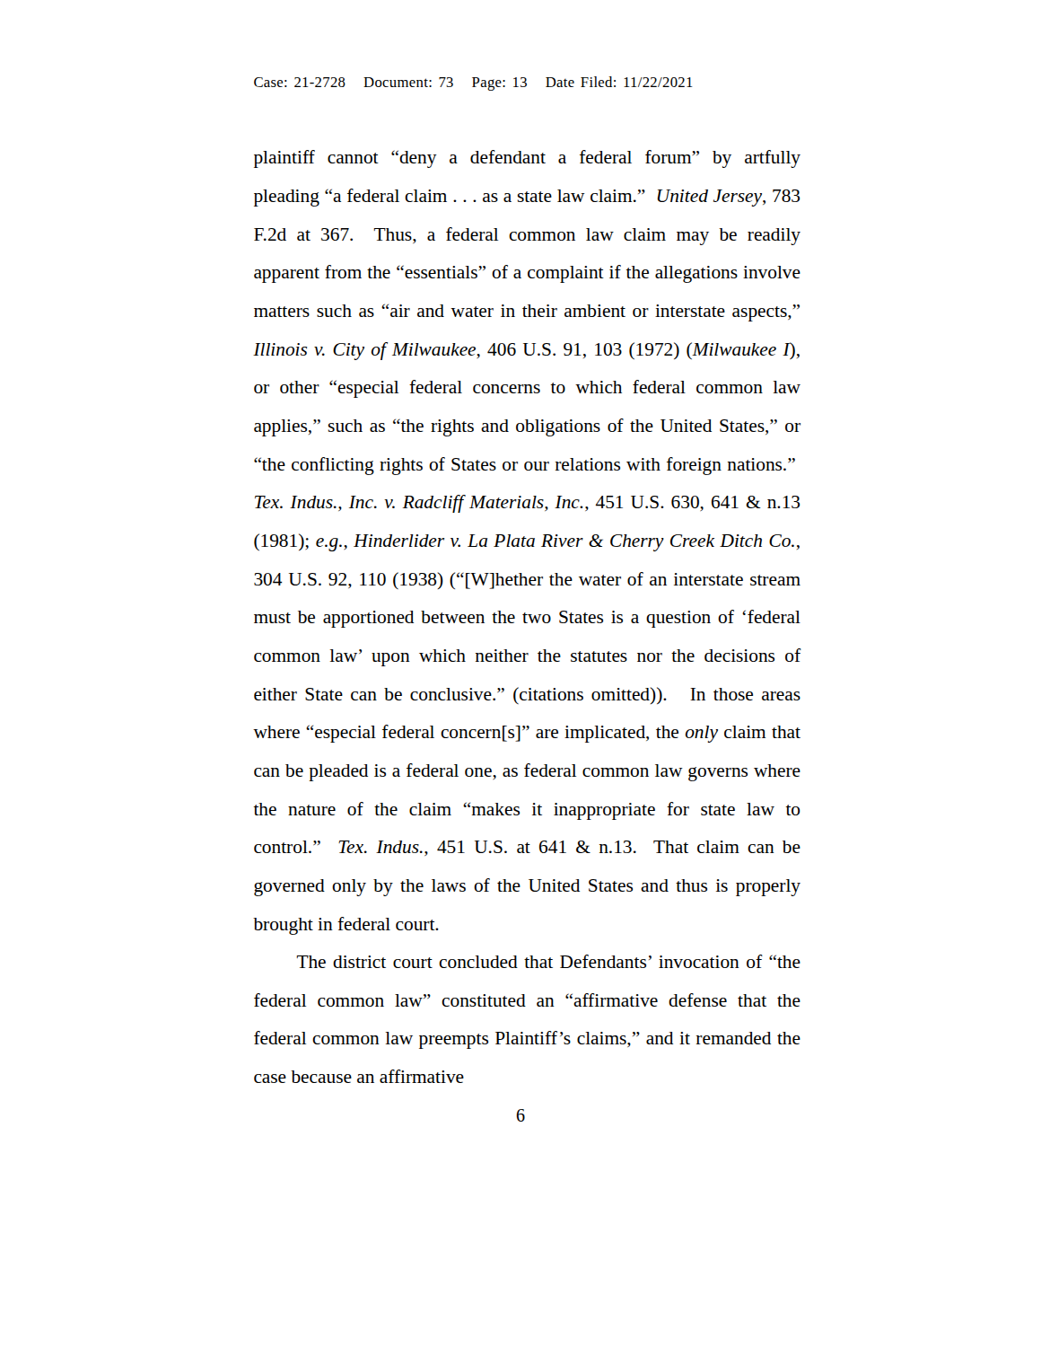Case: 21-2728 Document: 73 Page: 13 Date Filed: 11/22/2021
plaintiff cannot “deny a defendant a federal forum” by artfully pleading “a federal claim . . . as a state law claim.” United Jersey, 783 F.2d at 367. Thus, a federal common law claim may be readily apparent from the “essentials” of a complaint if the allegations involve matters such as “air and water in their ambient or interstate aspects,” Illinois v. City of Milwaukee, 406 U.S. 91, 103 (1972) (Milwaukee I), or other “especial federal concerns to which federal common law applies,” such as “the rights and obligations of the United States,” or “the conflicting rights of States or our relations with foreign nations.” Tex. Indus., Inc. v. Radcliff Materials, Inc., 451 U.S. 630, 641 & n.13 (1981); e.g., Hinderlider v. La Plata River & Cherry Creek Ditch Co., 304 U.S. 92, 110 (1938) (“[W]hether the water of an interstate stream must be apportioned between the two States is a question of ‘federal common law’ upon which neither the statutes nor the decisions of either State can be conclusive.” (citations omitted)). In those areas where “especial federal concern[s]” are implicated, the only claim that can be pleaded is a federal one, as federal common law governs where the nature of the claim “makes it inappropriate for state law to control.” Tex. Indus., 451 U.S. at 641 & n.13. That claim can be governed only by the laws of the United States and thus is properly brought in federal court.
The district court concluded that Defendants’ invocation of “the federal common law” constituted an “affirmative defense that the federal common law preempts Plaintiff’s claims,” and it remanded the case because an affirmative
6